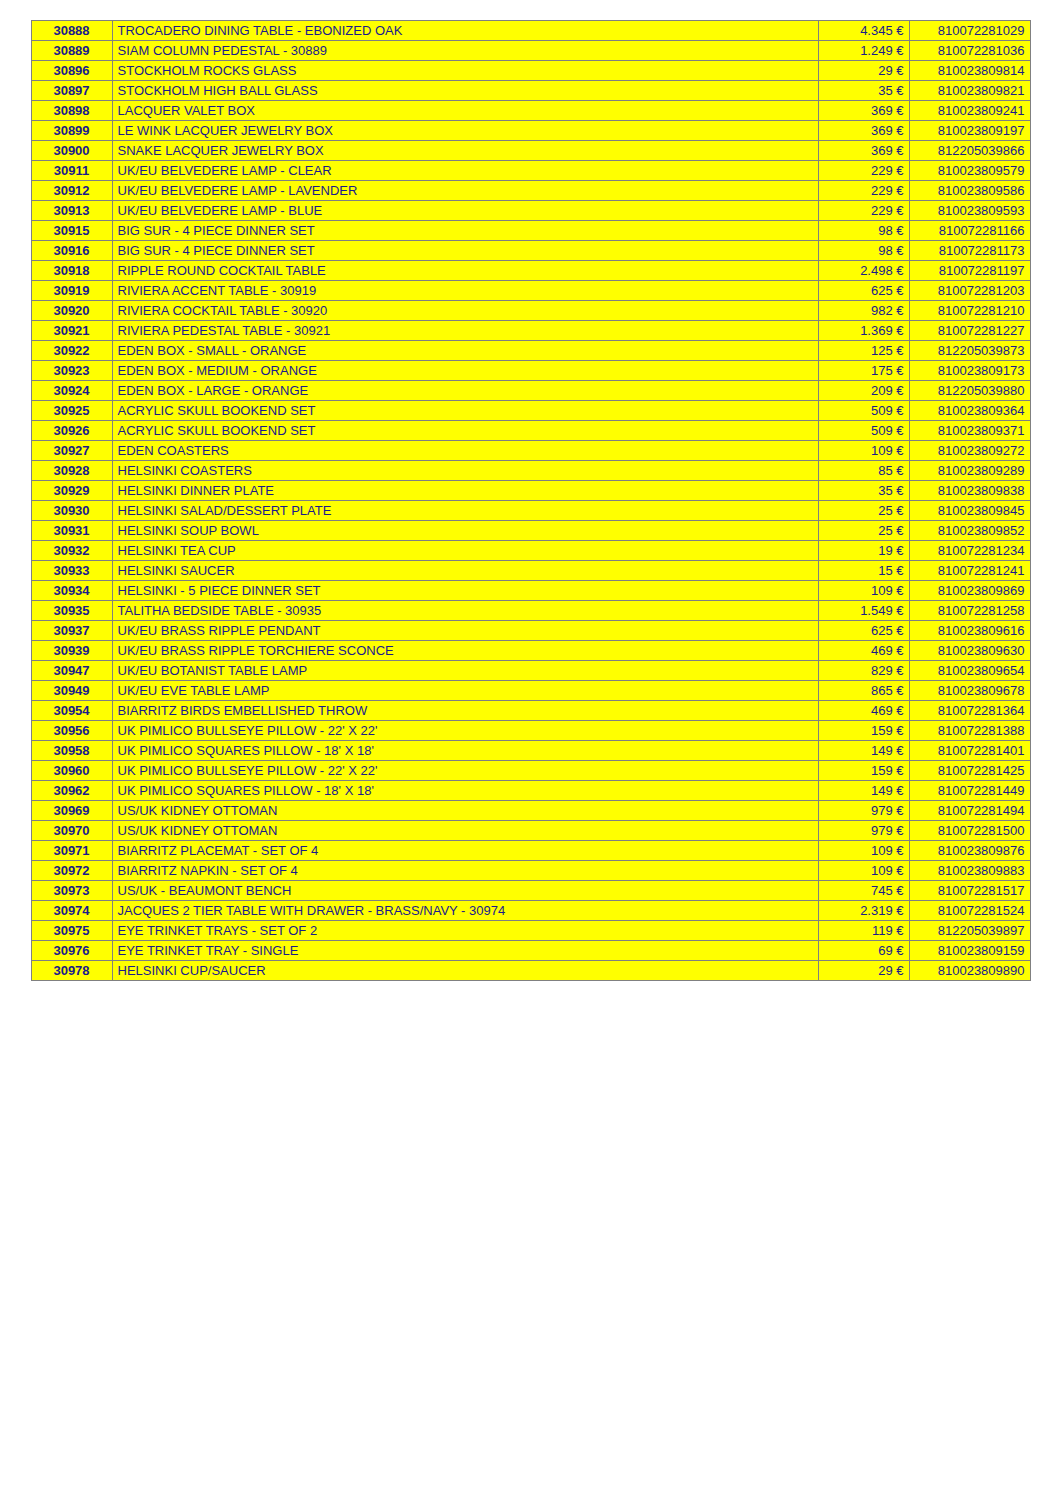| 30888 | TROCADERO DINING TABLE - EBONIZED OAK | 4.345 € | 810072281029 |
| 30889 | SIAM COLUMN PEDESTAL - 30889 | 1.249 € | 810072281036 |
| 30896 | STOCKHOLM ROCKS GLASS | 29 € | 810023809814 |
| 30897 | STOCKHOLM HIGH BALL GLASS | 35 € | 810023809821 |
| 30898 | LACQUER VALET BOX | 369 € | 810023809241 |
| 30899 | LE WINK LACQUER JEWELRY BOX | 369 € | 810023809197 |
| 30900 | SNAKE LACQUER JEWELRY BOX | 369 € | 812205039866 |
| 30911 | UK/EU BELVEDERE LAMP - CLEAR | 229 € | 810023809579 |
| 30912 | UK/EU BELVEDERE LAMP - LAVENDER | 229 € | 810023809586 |
| 30913 | UK/EU BELVEDERE LAMP - BLUE | 229 € | 810023809593 |
| 30915 | BIG SUR - 4 PIECE DINNER SET | 98 € | 810072281166 |
| 30916 | BIG SUR - 4 PIECE DINNER SET | 98 € | 810072281173 |
| 30918 | RIPPLE ROUND COCKTAIL TABLE | 2.498 € | 810072281197 |
| 30919 | RIVIERA ACCENT TABLE - 30919 | 625 € | 810072281203 |
| 30920 | RIVIERA COCKTAIL TABLE - 30920 | 982 € | 810072281210 |
| 30921 | RIVIERA PEDESTAL TABLE - 30921 | 1.369 € | 810072281227 |
| 30922 | EDEN BOX - SMALL - ORANGE | 125 € | 812205039873 |
| 30923 | EDEN BOX - MEDIUM - ORANGE | 175 € | 810023809173 |
| 30924 | EDEN BOX - LARGE - ORANGE | 209 € | 812205039880 |
| 30925 | ACRYLIC SKULL BOOKEND SET | 509 € | 810023809364 |
| 30926 | ACRYLIC SKULL BOOKEND SET | 509 € | 810023809371 |
| 30927 | EDEN COASTERS | 109 € | 810023809272 |
| 30928 | HELSINKI COASTERS | 85 € | 810023809289 |
| 30929 | HELSINKI DINNER PLATE | 35 € | 810023809838 |
| 30930 | HELSINKI SALAD/DESSERT PLATE | 25 € | 810023809845 |
| 30931 | HELSINKI SOUP BOWL | 25 € | 810023809852 |
| 30932 | HELSINKI TEA CUP | 19 € | 810072281234 |
| 30933 | HELSINKI SAUCER | 15 € | 810072281241 |
| 30934 | HELSINKI - 5 PIECE DINNER SET | 109 € | 810023809869 |
| 30935 | TALITHA BEDSIDE TABLE - 30935 | 1.549 € | 810072281258 |
| 30937 | UK/EU BRASS RIPPLE PENDANT | 625 € | 810023809616 |
| 30939 | UK/EU BRASS RIPPLE TORCHIERE SCONCE | 469 € | 810023809630 |
| 30947 | UK/EU BOTANIST TABLE LAMP | 829 € | 810023809654 |
| 30949 | UK/EU EVE TABLE LAMP | 865 € | 810023809678 |
| 30954 | BIARRITZ BIRDS EMBELLISHED THROW | 469 € | 810072281364 |
| 30956 | UK PIMLICO BULLSEYE PILLOW - 22' X 22' | 159 € | 810072281388 |
| 30958 | UK PIMLICO SQUARES PILLOW - 18' X 18' | 149 € | 810072281401 |
| 30960 | UK PIMLICO BULLSEYE PILLOW - 22' X 22' | 159 € | 810072281425 |
| 30962 | UK PIMLICO SQUARES PILLOW - 18' X 18' | 149 € | 810072281449 |
| 30969 | US/UK KIDNEY OTTOMAN | 979 € | 810072281494 |
| 30970 | US/UK KIDNEY OTTOMAN | 979 € | 810072281500 |
| 30971 | BIARRITZ PLACEMAT - SET OF 4 | 109 € | 810023809876 |
| 30972 | BIARRITZ NAPKIN - SET OF 4 | 109 € | 810023809883 |
| 30973 | US/UK - BEAUMONT BENCH | 745 € | 810072281517 |
| 30974 | JACQUES 2 TIER TABLE WITH DRAWER - BRASS/NAVY - 30974 | 2.319 € | 810072281524 |
| 30975 | EYE TRINKET TRAYS - SET OF 2 | 119 € | 812205039897 |
| 30976 | EYE TRINKET TRAY - SINGLE | 69 € | 810023809159 |
| 30978 | HELSINKI CUP/SAUCER | 29 € | 810023809890 |